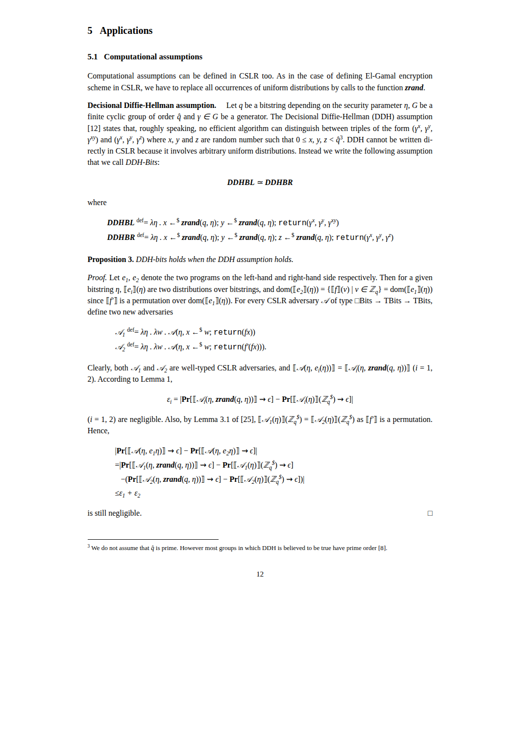5 Applications
5.1 Computational assumptions
Computational assumptions can be defined in CSLR too. As in the case of defining El-Gamal encryption scheme in CSLR, we have to replace all occurrences of uniform distributions by calls to the function zrand.
Decisional Diffie-Hellman assumption. Let q be a bitstring depending on the security parameter η, G be a finite cyclic group of order q̂ and γ ∈ G be a generator. The Decisional Diffie-Hellman (DDH) assumption [12] states that, roughly speaking, no efficient algorithm can distinguish between triples of the form (γx, γy, γxy) and (γx, γy, γz) where x, y and z are random number such that 0 ≤ x, y, z < q̂3. DDH cannot be written directly in CSLR because it involves arbitrary uniform distributions. Instead we write the following assumption that we call DDH-Bits:
DDHBL ≃ DDHBR
where
DDHBL def= λη . x ←$ zrand(q, η); y ←$ zrand(q, η); return(γx, γy, γxy)
DDHBR def= λη . x ←$ zrand(q, η); y ←$ zrand(q, η); z ←$ zrand(q, η); return(γx, γy, γz)
Proposition 3. DDH-bits holds when the DDH assumption holds.
Proof. Let e1, e2 denote the two programs on the left-hand and right-hand side respectively. Then for a given bitstring η, ⟦ei⟧(η) are two distributions over bitstrings, and dom(⟦e2⟧(η)) = {⟦f⟧(v) | v ∈ ℤq} = dom(⟦e1⟧(η)) since ⟦f′⟧ is a permutation over dom(⟦e1⟧(η)). For every CSLR adversary 𝒜 of type □Bits → TBits → TBits, define two new adversaries
𝒜1 def= λη . λw . 𝒜(η, x ←$ w; return(fx))
𝒜2 def= λη . λw . 𝒜(η, x ←$ w; return(f′(fx))).
Clearly, both 𝒜1 and 𝒜2 are well-typed CSLR adversaries, and ⟦𝒜(η, ei(η))⟧ = ⟦𝒜i(η, zrand(q, η))⟧ (i = 1, 2). According to Lemma 1,
εi = |Pr[⟦𝒜i(η, zrand(q, η))⟧ ⇝ ϵ] − Pr[⟦𝒜i(η)⟧(ℤq$) ⇝ ϵ]|
(i = 1, 2) are negligible. Also, by Lemma 3.1 of [25], ⟦𝒜1(η)⟧(ℤq$) = ⟦𝒜2(η)⟧(ℤq$) as ⟦f′⟧ is a permutation. Hence,
|Pr[⟦𝒜(η, e1η)⟧ ⇝ ϵ] − Pr[⟦𝒜(η, e2η)⟧ ⇝ ϵ]|
=|Pr[⟦𝒜1(η, zrand(q, η))⟧ ⇝ ϵ] − Pr[⟦𝒜1(η)⟧(ℤq$) ⇝ ϵ]
−(Pr[⟦𝒜2(η, zrand(q, η))⟧ ⇝ ϵ] − Pr[⟦𝒜2(η)⟧(ℤq$) ⇝ ϵ])|
≤ε1 + ε2
is still negligible.□
3 We do not assume that q̂ is prime. However most groups in which DDH is believed to be true have prime order [8].
12